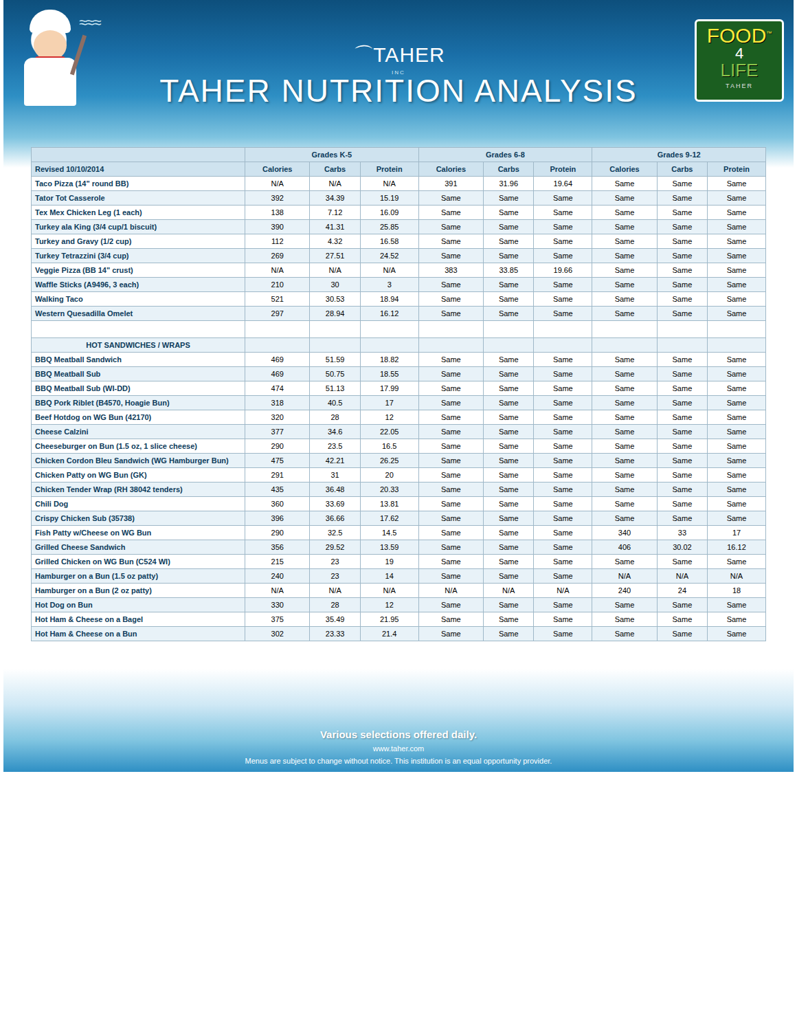≈≈≈
⌒TAHER
INC
TAHER NUTRITION ANALYSIS
FOOD™
4
LIFE
TAHER
| | Grades K-5 | Grades 6-8 | Grades 9-12 |
| --- | --- | --- | --- |
| Revised 10/10/2014 | Calories | Carbs | Protein | Calories | Carbs | Protein | Calories | Carbs | Protein |
| Taco Pizza (14" round BB) | N/A | N/A | N/A | 391 | 31.96 | 19.64 | Same | Same | Same |
| Tator Tot Casserole | 392 | 34.39 | 15.19 | Same | Same | Same | Same | Same | Same |
| Tex Mex Chicken Leg (1 each) | 138 | 7.12 | 16.09 | Same | Same | Same | Same | Same | Same |
| Turkey ala King (3/4 cup/1 biscuit) | 390 | 41.31 | 25.85 | Same | Same | Same | Same | Same | Same |
| Turkey and Gravy (1/2 cup) | 112 | 4.32 | 16.58 | Same | Same | Same | Same | Same | Same |
| Turkey Tetrazzini (3/4 cup) | 269 | 27.51 | 24.52 | Same | Same | Same | Same | Same | Same |
| Veggie Pizza (BB 14" crust) | N/A | N/A | N/A | 383 | 33.85 | 19.66 | Same | Same | Same |
| Waffle Sticks (A9496, 3 each) | 210 | 30 | 3 | Same | Same | Same | Same | Same | Same |
| Walking Taco | 521 | 30.53 | 18.94 | Same | Same | Same | Same | Same | Same |
| Western Quesadilla Omelet | 297 | 28.94 | 16.12 | Same | Same | Same | Same | Same | Same |
| HOT SANDWICHES / WRAPS | | | | | | | | | |
| BBQ Meatball Sandwich | 469 | 51.59 | 18.82 | Same | Same | Same | Same | Same | Same |
| BBQ Meatball Sub | 469 | 50.75 | 18.55 | Same | Same | Same | Same | Same | Same |
| BBQ Meatball Sub (WI-DD) | 474 | 51.13 | 17.99 | Same | Same | Same | Same | Same | Same |
| BBQ Pork Riblet (B4570, Hoagie Bun) | 318 | 40.5 | 17 | Same | Same | Same | Same | Same | Same |
| Beef Hotdog on WG Bun (42170) | 320 | 28 | 12 | Same | Same | Same | Same | Same | Same |
| Cheese Calzini | 377 | 34.6 | 22.05 | Same | Same | Same | Same | Same | Same |
| Cheeseburger on Bun (1.5 oz, 1 slice cheese) | 290 | 23.5 | 16.5 | Same | Same | Same | Same | Same | Same |
| Chicken Cordon Bleu Sandwich (WG Hamburger Bun) | 475 | 42.21 | 26.25 | Same | Same | Same | Same | Same | Same |
| Chicken Patty on WG Bun (GK) | 291 | 31 | 20 | Same | Same | Same | Same | Same | Same |
| Chicken Tender Wrap (RH 38042 tenders) | 435 | 36.48 | 20.33 | Same | Same | Same | Same | Same | Same |
| Chili Dog | 360 | 33.69 | 13.81 | Same | Same | Same | Same | Same | Same |
| Crispy Chicken Sub (35738) | 396 | 36.66 | 17.62 | Same | Same | Same | Same | Same | Same |
| Fish Patty w/Cheese on WG Bun | 290 | 32.5 | 14.5 | Same | Same | Same | 340 | 33 | 17 |
| Grilled Cheese Sandwich | 356 | 29.52 | 13.59 | Same | Same | Same | 406 | 30.02 | 16.12 |
| Grilled Chicken on WG Bun (C524 WI) | 215 | 23 | 19 | Same | Same | Same | Same | Same | Same |
| Hamburger on a Bun (1.5 oz patty) | 240 | 23 | 14 | Same | Same | Same | N/A | N/A | N/A |
| Hamburger on a Bun (2 oz patty) | N/A | N/A | N/A | N/A | N/A | N/A | 240 | 24 | 18 |
| Hot Dog on Bun | 330 | 28 | 12 | Same | Same | Same | Same | Same | Same |
| Hot Ham & Cheese on a Bagel | 375 | 35.49 | 21.95 | Same | Same | Same | Same | Same | Same |
| Hot Ham & Cheese on a Bun | 302 | 23.33 | 21.4 | Same | Same | Same | Same | Same | Same |
Various selections offered daily.
www.taher.com
Menus are subject to change without notice. This institution is an equal opportunity provider.